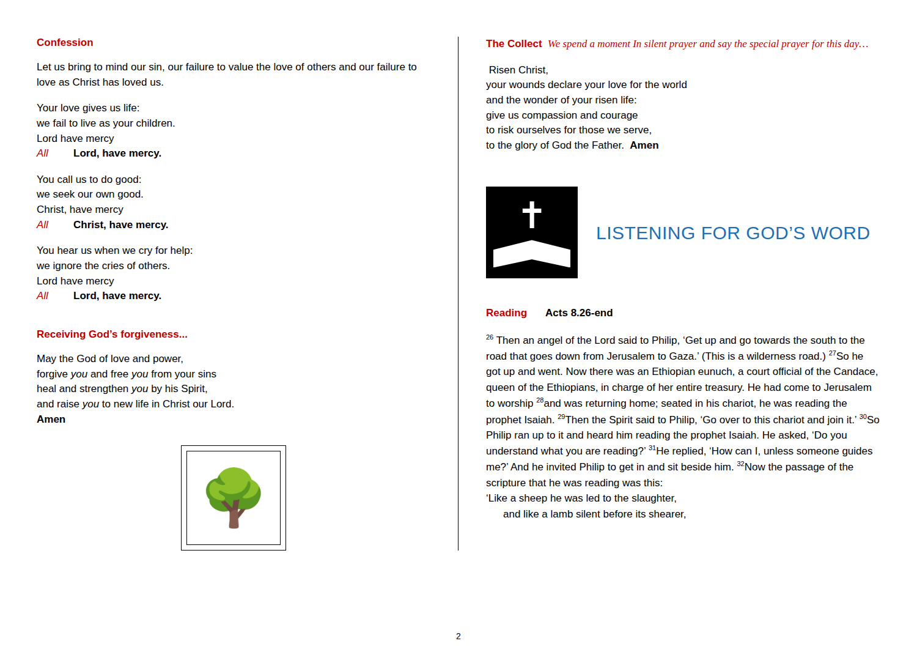Confession
Let us bring to mind our sin, our failure to value the love of others and our failure to love as Christ has loved us.
Your love gives us life:
we fail to live as your children.
Lord have mercy
All Lord, have mercy.
You call us to do good:
we seek our own good.
Christ, have mercy
All Christ, have mercy.
You hear us when we cry for help:
we ignore the cries of others.
Lord have mercy
All Lord, have mercy.
Receiving God’s forgiveness...
May the God of love and power,
forgive you and free you from your sins
heal and strengthen you by his Spirit,
and raise you to new life in Christ our Lord.
Amen
🌳
The Collect We spend a moment In silent prayer and say the special prayer for this day…
Risen Christ,
your wounds declare your love for the world
and the wonder of your risen life:
give us compassion and courage
to risk ourselves for those we serve,
to the glory of God the Father. Amen
✝
Listening for God’s Word
ReadingActs 8.26-end
26 Then an angel of the Lord said to Philip, ‘Get up and go towards the south to the road that goes down from Jerusalem to Gaza.’ (This is a wilderness road.) 27So he got up and went. Now there was an Ethiopian eunuch, a court official of the Candace, queen of the Ethiopians, in charge of her entire treasury. He had come to Jerusalem to worship 28and was returning home; seated in his chariot, he was reading the prophet Isaiah. 29Then the Spirit said to Philip, ‘Go over to this chariot and join it.’ 30So Philip ran up to it and heard him reading the prophet Isaiah. He asked, ‘Do you understand what you are reading?’ 31He replied, ‘How can I, unless someone guides me?’ And he invited Philip to get in and sit beside him. 32Now the passage of the scripture that he was reading was this:
‘Like a sheep he was led to the slaughter,
and like a lamb silent before its shearer,
2